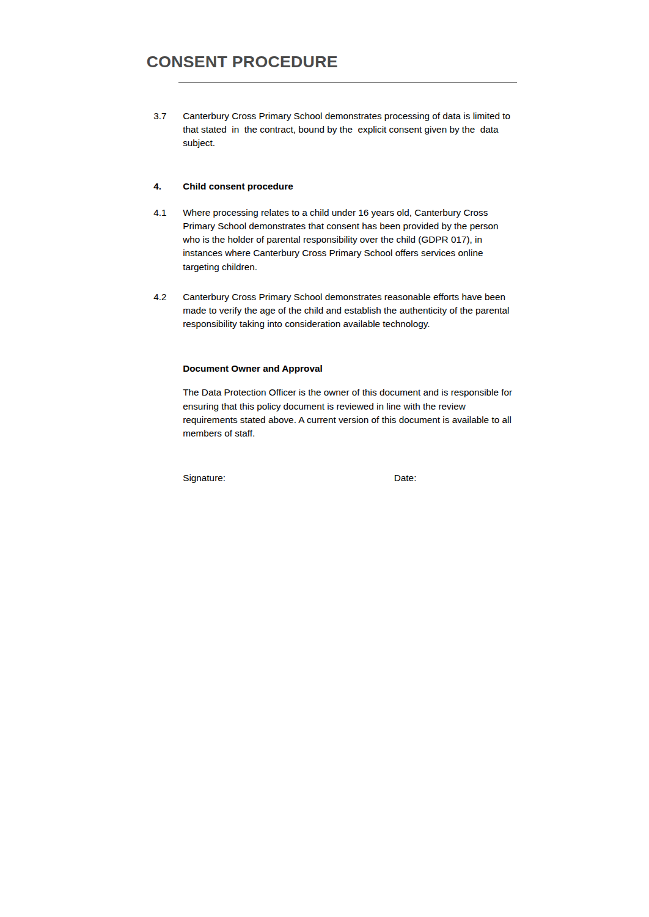CONSENT PROCEDURE
3.7
Canterbury Cross Primary School demonstrates processing of data is limited to that stated in the contract, bound by the explicit consent given by the data subject.
4.
Child consent procedure
4.1
Where processing relates to a child under 16 years old, Canterbury Cross Primary School demonstrates that consent has been provided by the person who is the holder of parental responsibility over the child (GDPR 017), in instances where Canterbury Cross Primary School offers services online targeting children.
4.2
Canterbury Cross Primary School demonstrates reasonable efforts have been made to verify the age of the child and establish the authenticity of the parental responsibility taking into consideration available technology.
Document Owner and Approval
The Data Protection Officer is the owner of this document and is responsible for ensuring that this policy document is reviewed in line with the review requirements stated above. A current version of this document is available to all members of staff.
Signature:
Date: